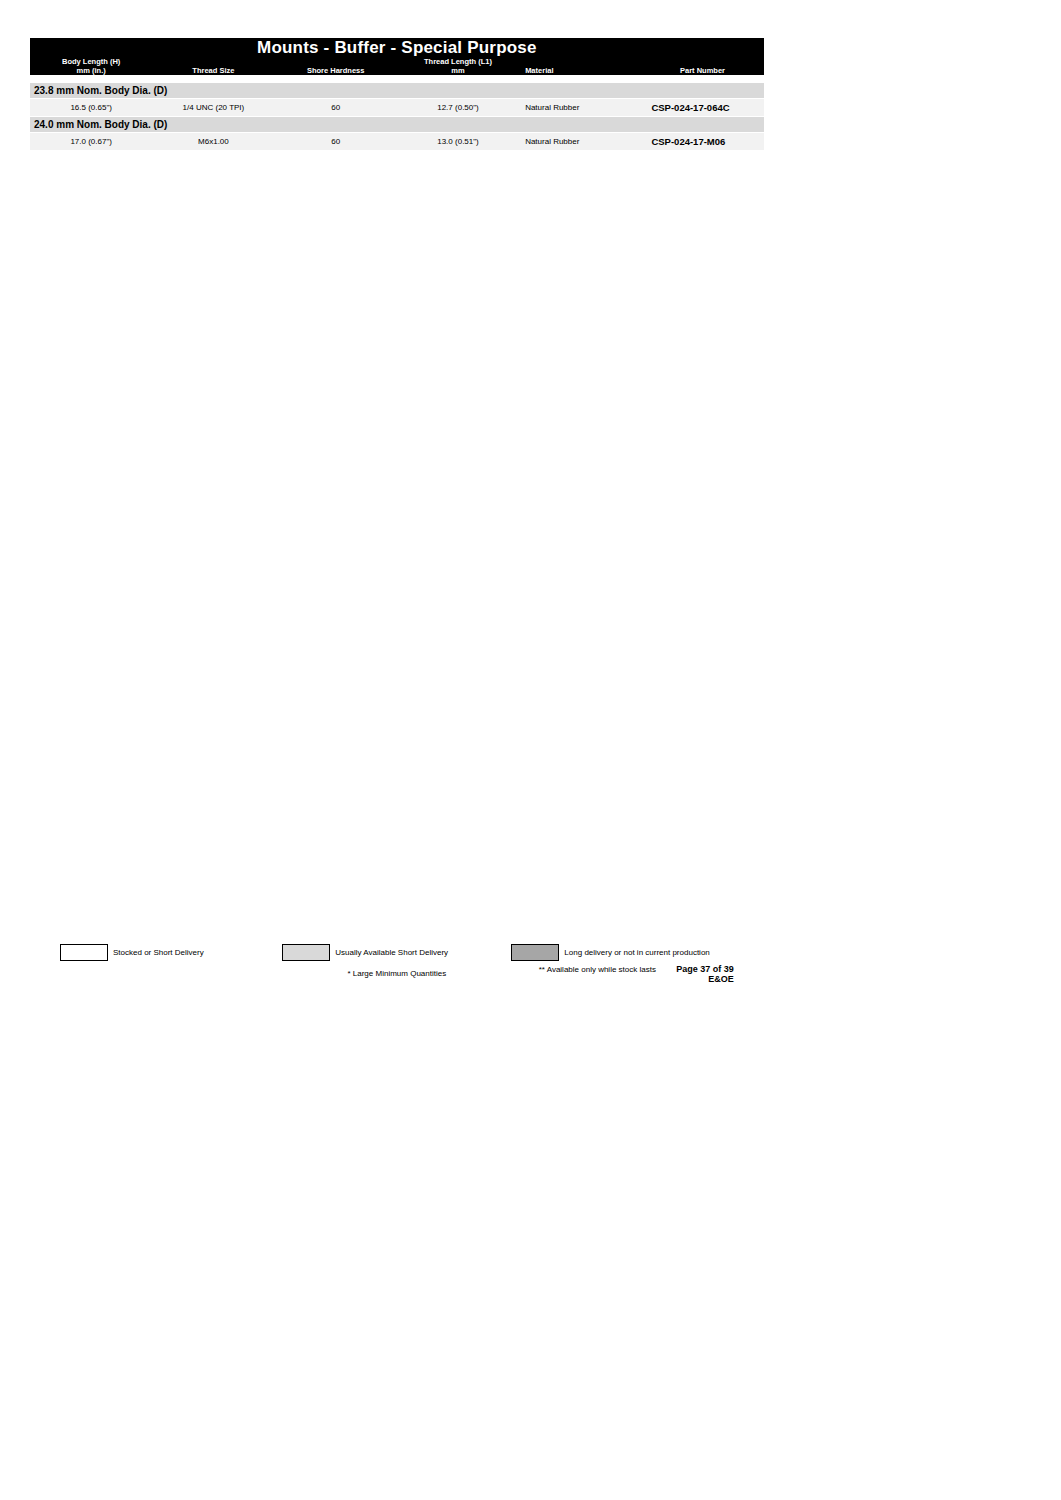| Mounts - Buffer - Special Purpose |
| --- |
| Body Length (H) mm (in.) | Thread Size | Shore Hardness | Thread Length (L1) mm | Material | Part Number |
| 23.8 mm Nom. Body Dia. (D) |
| 16.5 (0.65") | 1/4 UNC (20 TPI) | 60 | 12.7 (0.50") | Natural Rubber | CSP-024-17-064C |
| 24.0 mm Nom. Body Dia. (D) |
| 17.0 (0.67") | M6x1.00 | 60 | 13.0 (0.51") | Natural Rubber | CSP-024-17-M06 |
| Stocked or Short Delivery | Usually Available Short Delivery | Long delivery or not in current production |
| | * Large Minimum Quantities | ** Available only while stock lasts Page 37 of 39 E&OE |